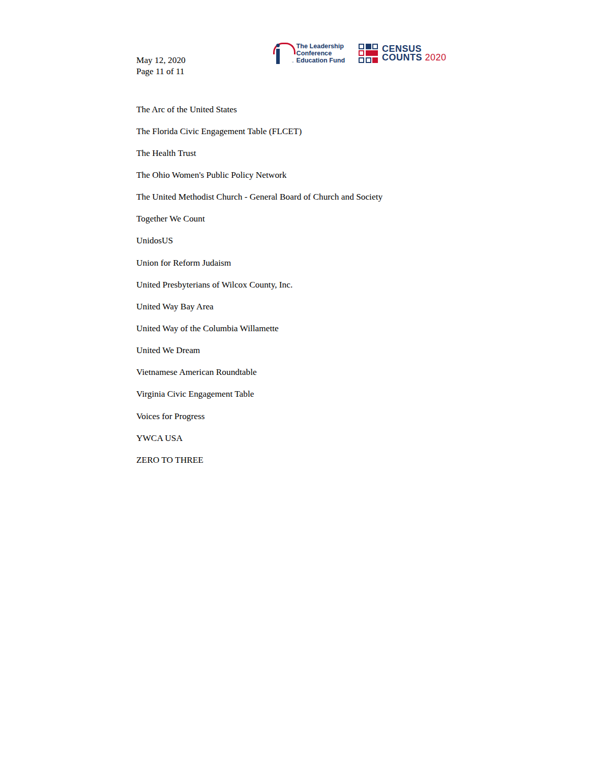May 12, 2020
Page 11 of 11
®
The Leadership
Conference
Education Fund
CENSUS
COUNTS 2020
The Arc of the United States
The Florida Civic Engagement Table (FLCET)
The Health Trust
The Ohio Women's Public Policy Network
The United Methodist Church - General Board of Church and Society
Together We Count
UnidosUS
Union for Reform Judaism
United Presbyterians of Wilcox County, Inc.
United Way Bay Area
United Way of the Columbia Willamette
United We Dream
Vietnamese American Roundtable
Virginia Civic Engagement Table
Voices for Progress
YWCA USA
ZERO TO THREE